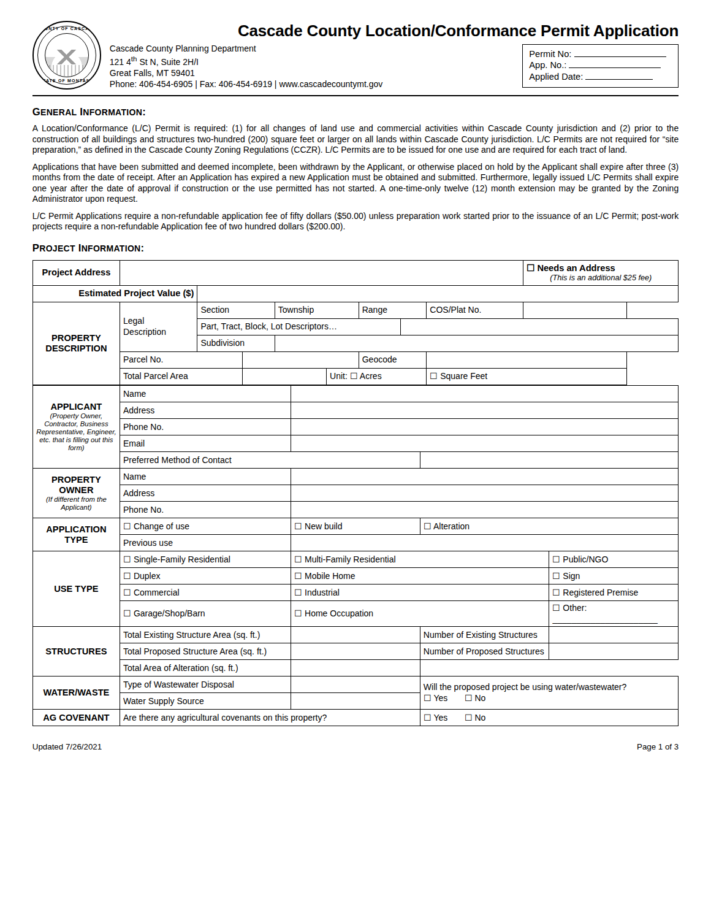COUNTY OF CASCADE
STATE OF MONTANA
Cascade County Location/Conformance Permit Application
Cascade County Planning Department
121 4th St N, Suite 2H/I
Great Falls, MT 59401
Phone: 406-454-6905 | Fax: 406-454-6919 | www.cascadecountymt.gov
Permit No:
App. No.:
Applied Date:
GENERAL INFORMATION:
A Location/Conformance (L/C) Permit is required: (1) for all changes of land use and commercial activities within Cascade County jurisdiction and (2) prior to the construction of all buildings and structures two-hundred (200) square feet or larger on all lands within Cascade County jurisdiction. L/C Permits are not required for “site preparation,” as defined in the Cascade County Zoning Regulations (CCZR). L/C Permits are to be issued for one use and are required for each tract of land.
Applications that have been submitted and deemed incomplete, been withdrawn by the Applicant, or otherwise placed on hold by the Applicant shall expire after three (3) months from the date of receipt. After an Application has expired a new Application must be obtained and submitted. Furthermore, legally issued L/C Permits shall expire one year after the date of approval if construction or the use permitted has not started. A one-time-only twelve (12) month extension may be granted by the Zoning Administrator upon request.
L/C Permit Applications require a non-refundable application fee of fifty dollars ($50.00) unless preparation work started prior to the issuance of an L/C Permit; post-work projects require a non-refundable Application fee of two hundred dollars ($200.00).
PROJECT INFORMATION:
| Project Address | | ☐ Needs an Address (This is an additional $25 fee) |
| Estimated Project Value ($) | |
| PROPERTY DESCRIPTION | Legal Description | Section | Township | Range | COS/Plat No. | |
| Part, Tract, Block, Lot Descriptors… | |
| Subdivision | |
| Parcel No. | | Geocode | |
| Total Parcel Area | | Unit: ☐ Acres | ☐ Square Feet |
| APPLICANT (Property Owner, Contractor, Business Representative, Engineer, etc. that is filling out this form) | Name | |
| Address | |
| Phone No. | |
| Email | |
| Preferred Method of Contact | |
| PROPERTY OWNER (If different from the Applicant) | Name | |
| Address | |
| Phone No. | |
| APPLICATION TYPE | ☐ Change of use | ☐ New build | ☐ Alteration |
| Previous use | |
| USE TYPE | ☐ Single-Family Residential | ☐ Multi-Family Residential | ☐ Public/NGO |
| ☐ Duplex | ☐ Mobile Home | ☐ Sign |
| ☐ Commercial | ☐ Industrial | ☐ Registered Premise |
| ☐ Garage/Shop/Barn | ☐ Home Occupation | ☐ Other: ______________________ |
| STRUCTURES | Total Existing Structure Area (sq. ft.) | | Number of Existing Structures | |
| Total Proposed Structure Area (sq. ft.) | | Number of Proposed Structures | |
| Total Area of Alteration (sq. ft.) | | |
| WATER/WASTE | Type of Wastewater Disposal | | Will the proposed project be using water/wastewater? ☐ Yes ☐ No |
| Water Supply Source | |
| AG COVENANT | Are there any agricultural covenants on this property? | ☐ Yes ☐ No |
Updated 7/26/2021
Page 1 of 3